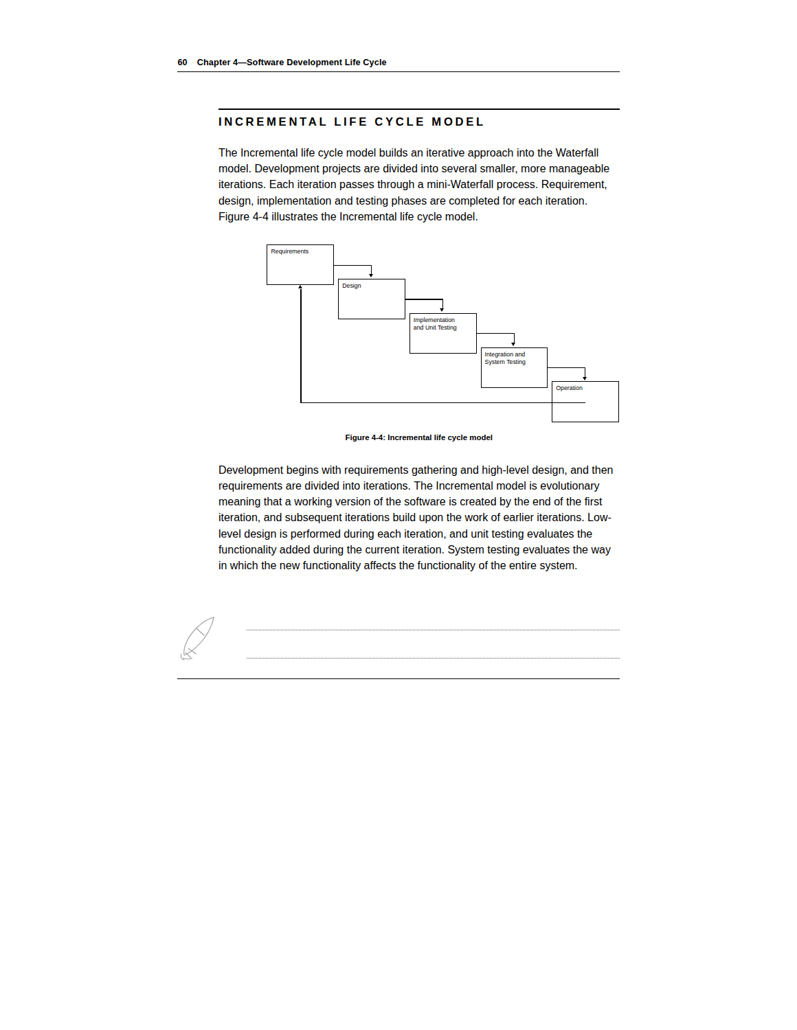60 Chapter 4—Software Development Life Cycle
Incremental Life Cycle Model
The Incremental life cycle model builds an iterative approach into the Waterfall model. Development projects are divided into several smaller, more manageable iterations. Each iteration passes through a mini-Waterfall process. Requirement, design, implementation and testing phases are completed for each iteration. Figure 4-4 illustrates the Incremental life cycle model.
Requirements
Design
Implementation
and Unit Testing
Integration and
System Testing
Operation
Figure 4-4: Incremental life cycle model
Development begins with requirements gathering and high-level design, and then requirements are divided into iterations. The Incremental model is evolutionary meaning that a working version of the software is created by the end of the first iteration, and subsequent iterations build upon the work of earlier iterations. Low-level design is performed during each iteration, and unit testing evaluates the functionality added during the current iteration. System testing evaluates the way in which the new functionality affects the functionality of the entire system.